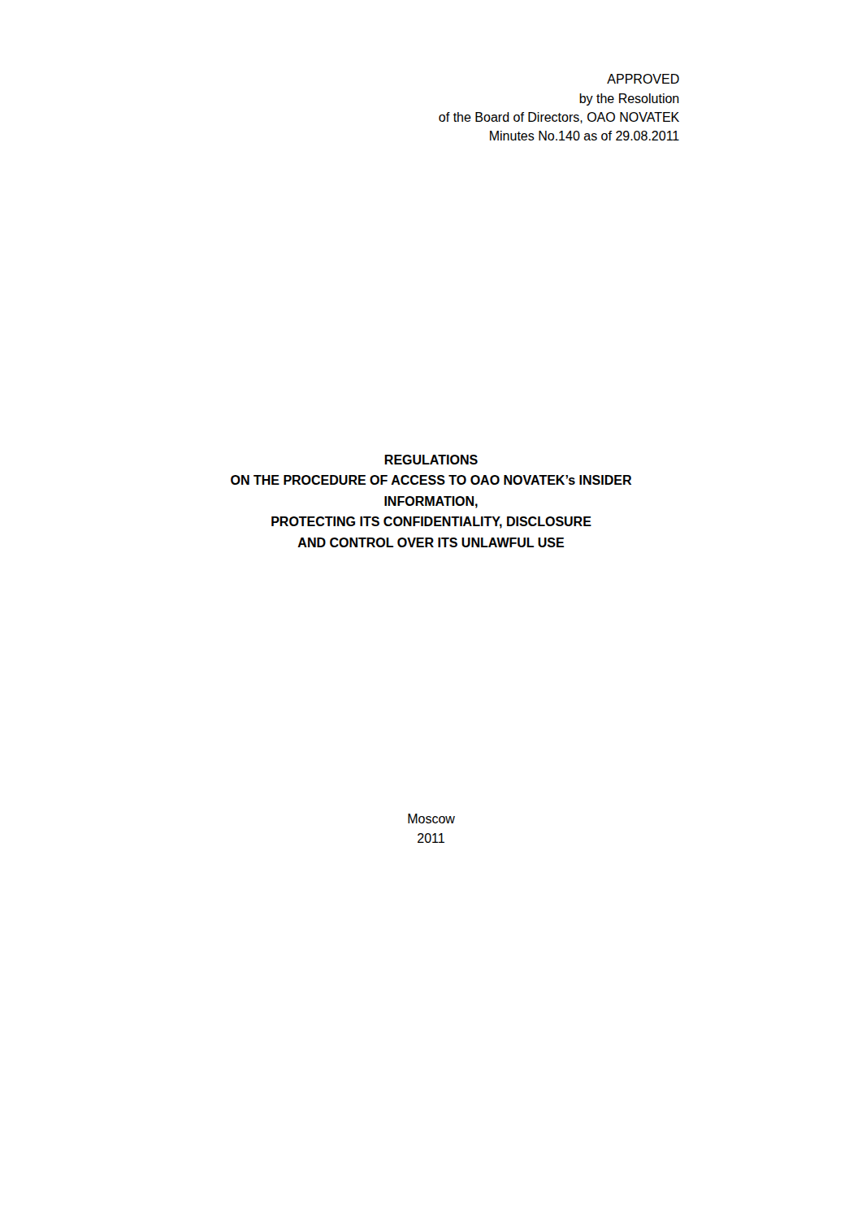APPROVED
by the Resolution
of the Board of Directors, OAO NOVATEK
Minutes No.140 as of 29.08.2011
REGULATIONS
ON THE PROCEDURE OF ACCESS TO OAO NOVATEK’s INSIDER INFORMATION,
PROTECTING ITS CONFIDENTIALITY, DISCLOSURE
AND CONTROL OVER ITS UNLAWFUL USE
Moscow
2011